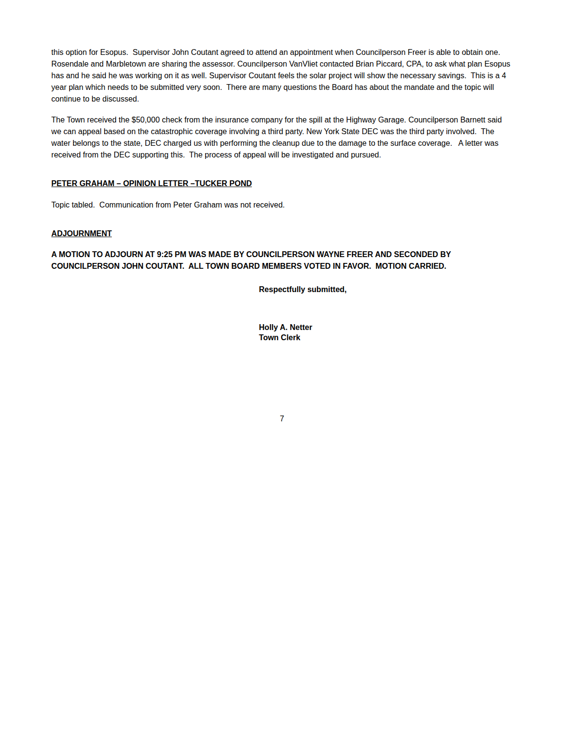this option for Esopus. Supervisor John Coutant agreed to attend an appointment when Councilperson Freer is able to obtain one. Rosendale and Marbletown are sharing the assessor. Councilperson VanVliet contacted Brian Piccard, CPA, to ask what plan Esopus has and he said he was working on it as well. Supervisor Coutant feels the solar project will show the necessary savings. This is a 4 year plan which needs to be submitted very soon. There are many questions the Board has about the mandate and the topic will continue to be discussed.
The Town received the $50,000 check from the insurance company for the spill at the Highway Garage. Councilperson Barnett said we can appeal based on the catastrophic coverage involving a third party. New York State DEC was the third party involved. The water belongs to the state, DEC charged us with performing the cleanup due to the damage to the surface coverage. A letter was received from the DEC supporting this. The process of appeal will be investigated and pursued.
PETER GRAHAM – OPINION LETTER –TUCKER POND
Topic tabled. Communication from Peter Graham was not received.
ADJOURNMENT
A MOTION TO ADJOURN AT 9:25 PM WAS MADE BY COUNCILPERSON WAYNE FREER AND SECONDED BY COUNCILPERSON JOHN COUTANT. ALL TOWN BOARD MEMBERS VOTED IN FAVOR. MOTION CARRIED.
Respectfully submitted,
Holly A. Netter
Town Clerk
7